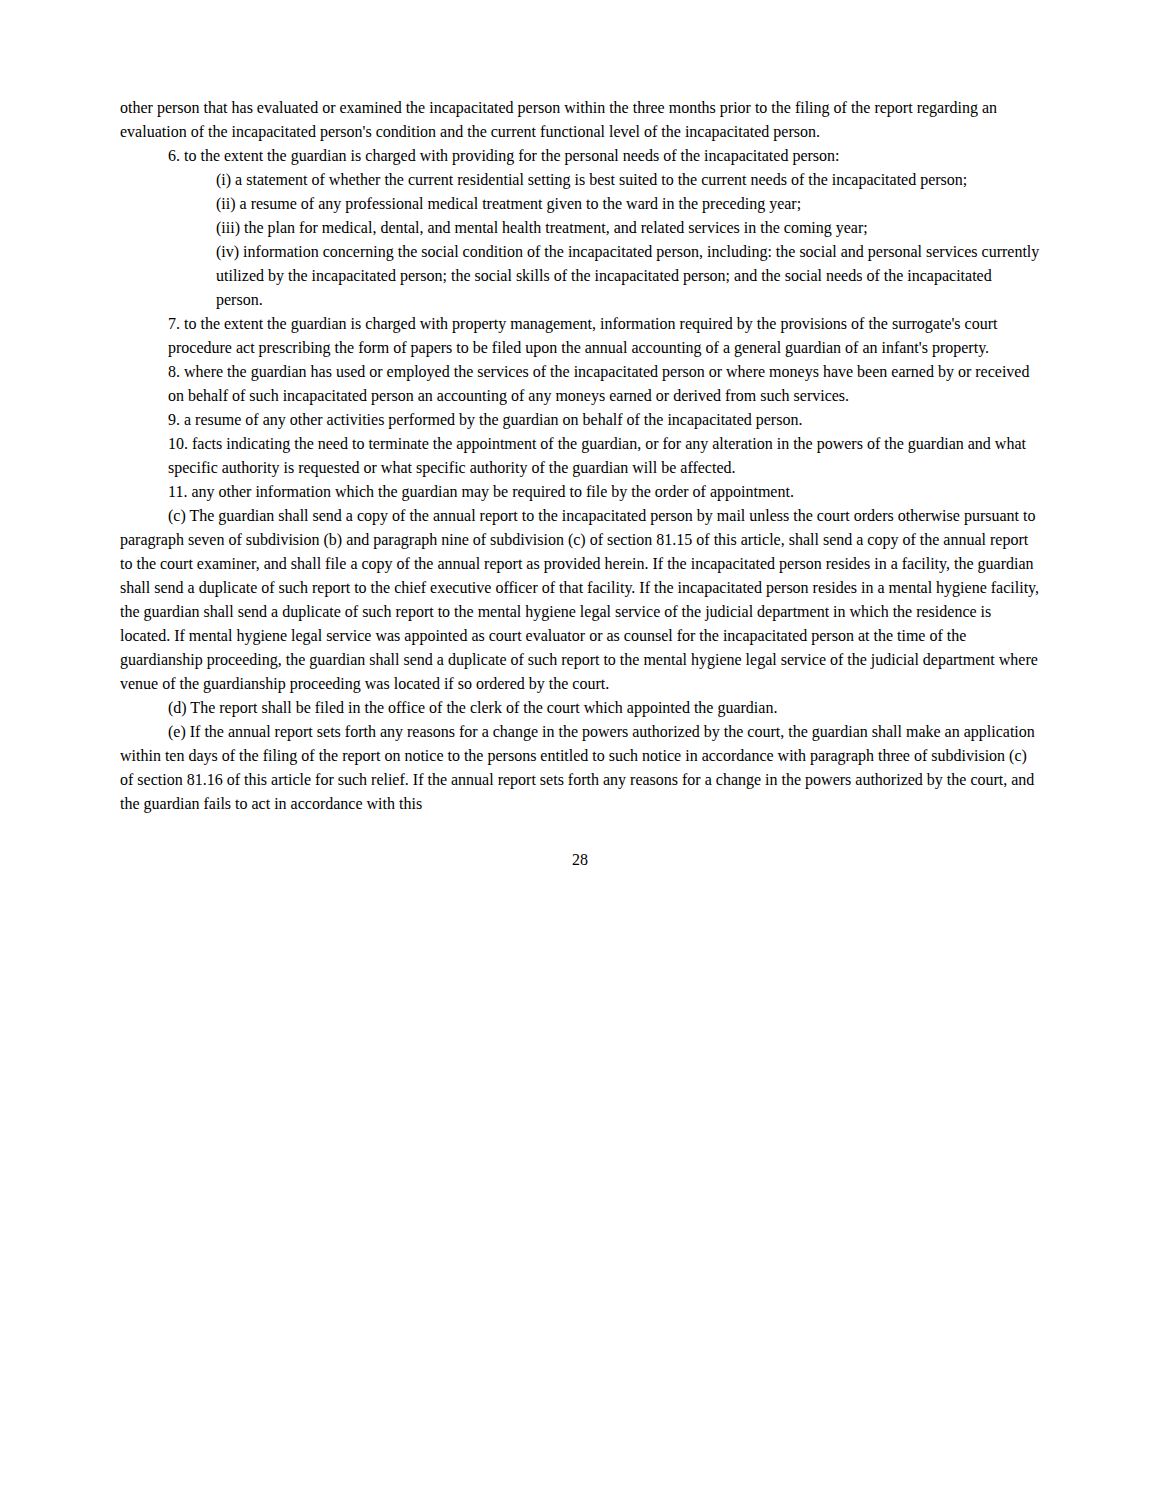other person that has evaluated or examined the incapacitated person within the three months prior to the filing of the report regarding an evaluation of the incapacitated person's condition and the current functional level of the incapacitated person.
6. to the extent the guardian is charged with providing for the personal needs of the incapacitated person:
(i) a statement of whether the current residential setting is best suited to the current needs of the incapacitated person;
(ii) a resume of any professional medical treatment given to the ward in the preceding year;
(iii) the plan for medical, dental, and mental health treatment, and related services in the coming year;
(iv) information concerning the social condition of the incapacitated person, including: the social and personal services currently utilized by the incapacitated person; the social skills of the incapacitated person; and the social needs of the incapacitated person.
7. to the extent the guardian is charged with property management, information required by the provisions of the surrogate's court procedure act prescribing the form of papers to be filed upon the annual accounting of a general guardian of an infant's property.
8. where the guardian has used or employed the services of the incapacitated person or where moneys have been earned by or received on behalf of such incapacitated person an accounting of any moneys earned or derived from such services.
9. a resume of any other activities performed by the guardian on behalf of the incapacitated person.
10. facts indicating the need to terminate the appointment of the guardian, or for any alteration in the powers of the guardian and what specific authority is requested or what specific authority of the guardian will be affected.
11. any other information which the guardian may be required to file by the order of appointment.
(c) The guardian shall send a copy of the annual report to the incapacitated person by mail unless the court orders otherwise pursuant to paragraph seven of subdivision (b) and paragraph nine of subdivision (c) of section 81.15 of this article, shall send a copy of the annual report to the court examiner, and shall file a copy of the annual report as provided herein. If the incapacitated person resides in a facility, the guardian shall send a duplicate of such report to the chief executive officer of that facility. If the incapacitated person resides in a mental hygiene facility, the guardian shall send a duplicate of such report to the mental hygiene legal service of the judicial department in which the residence is located. If mental hygiene legal service was appointed as court evaluator or as counsel for the incapacitated person at the time of the guardianship proceeding, the guardian shall send a duplicate of such report to the mental hygiene legal service of the judicial department where venue of the guardianship proceeding was located if so ordered by the court.
(d) The report shall be filed in the office of the clerk of the court which appointed the guardian.
(e) If the annual report sets forth any reasons for a change in the powers authorized by the court, the guardian shall make an application within ten days of the filing of the report on notice to the persons entitled to such notice in accordance with paragraph three of subdivision (c) of section 81.16 of this article for such relief. If the annual report sets forth any reasons for a change in the powers authorized by the court, and the guardian fails to act in accordance with this
28